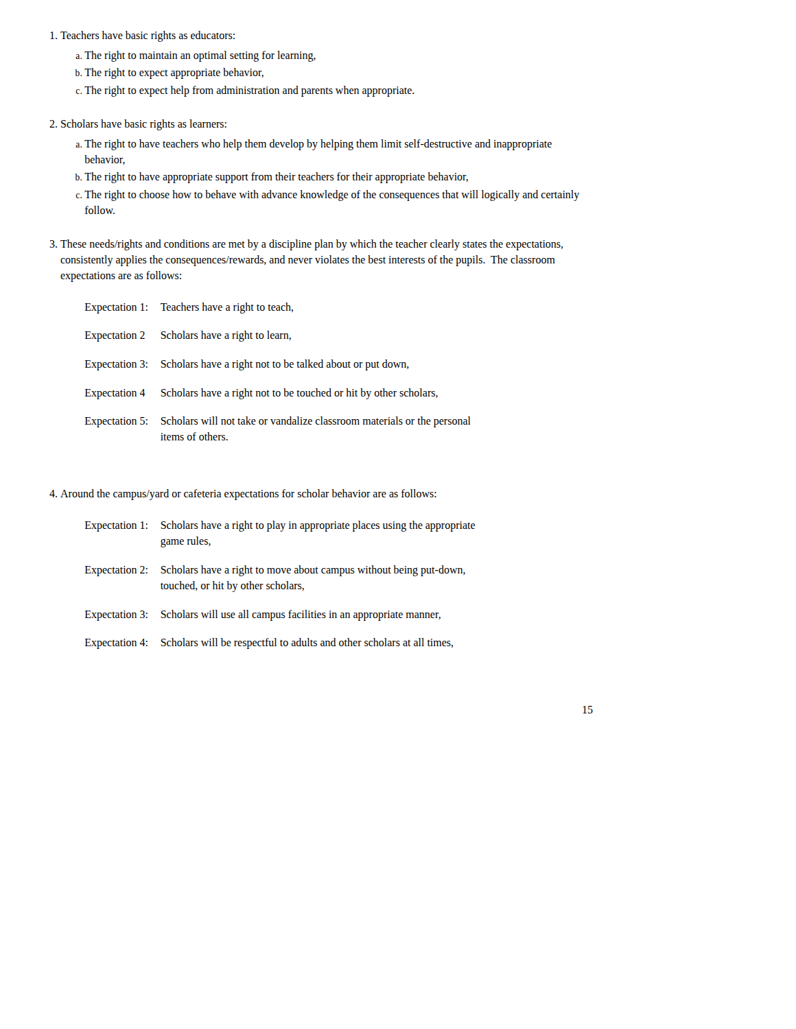Teachers have basic rights as educators:
The right to maintain an optimal setting for learning,
The right to expect appropriate behavior,
The right to expect help from administration and parents when appropriate.
Scholars have basic rights as learners:
The right to have teachers who help them develop by helping them limit self-destructive and inappropriate behavior,
The right to have appropriate support from their teachers for their appropriate behavior,
The right to choose how to behave with advance knowledge of the consequences that will logically and certainly follow.
These needs/rights and conditions are met by a discipline plan by which the teacher clearly states the expectations, consistently applies the consequences/rewards, and never violates the best interests of the pupils. The classroom expectations are as follows:
| Expectation 1: | Teachers have a right to teach, |
| Expectation 2 | Scholars have a right to learn, |
| Expectation 3: | Scholars have a right not to be talked about or put down, |
| Expectation 4 | Scholars have a right not to be touched or hit by other scholars, |
| Expectation 5: | Scholars will not take or vandalize classroom materials or the personal items of others. |
Around the campus/yard or cafeteria expectations for scholar behavior are as follows:
| Expectation 1: | Scholars have a right to play in appropriate places using the appropriate game rules, |
| Expectation 2: | Scholars have a right to move about campus without being put-down, touched, or hit by other scholars, |
| Expectation 3: | Scholars will use all campus facilities in an appropriate manner, |
| Expectation 4: | Scholars will be respectful to adults and other scholars at all times, |
15